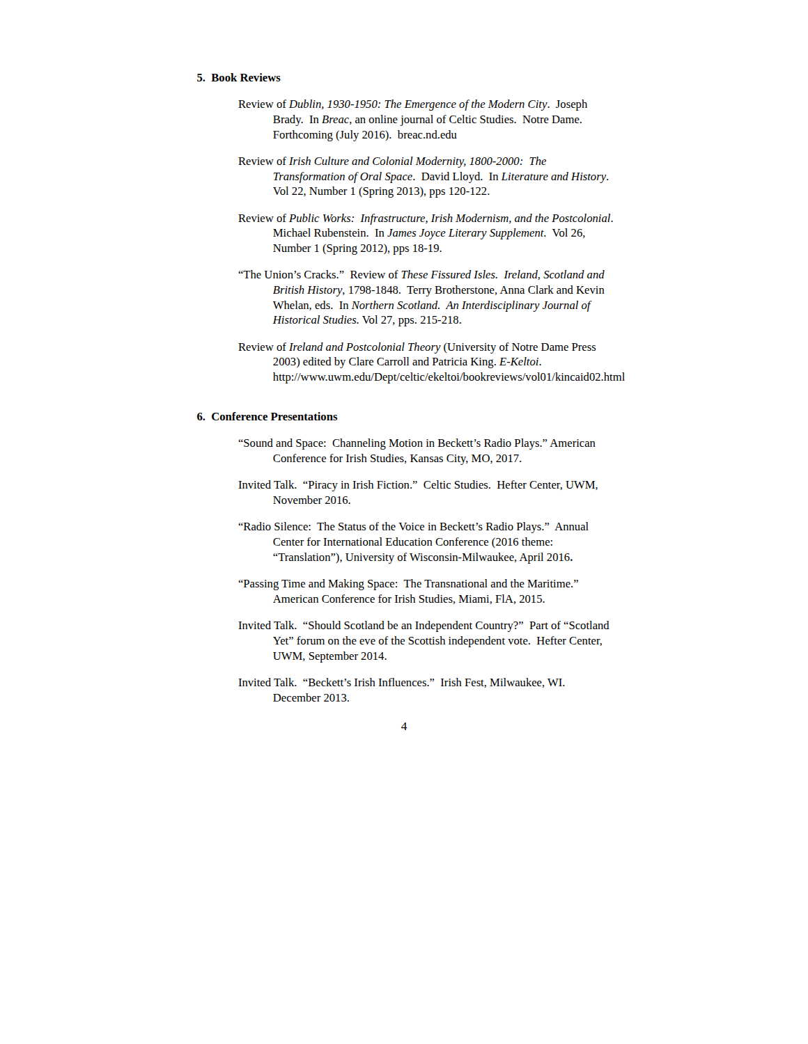5. Book Reviews
Review of Dublin, 1930-1950: The Emergence of the Modern City. Joseph Brady. In Breac, an online journal of Celtic Studies. Notre Dame. Forthcoming (July 2016). breac.nd.edu
Review of Irish Culture and Colonial Modernity, 1800-2000: The Transformation of Oral Space. David Lloyd. In Literature and History. Vol 22, Number 1 (Spring 2013), pps 120-122.
Review of Public Works: Infrastructure, Irish Modernism, and the Postcolonial. Michael Rubenstein. In James Joyce Literary Supplement. Vol 26, Number 1 (Spring 2012), pps 18-19.
“The Union’s Cracks.” Review of These Fissured Isles. Ireland, Scotland and British History, 1798-1848. Terry Brotherstone, Anna Clark and Kevin Whelan, eds. In Northern Scotland. An Interdisciplinary Journal of Historical Studies. Vol 27, pps. 215-218.
Review of Ireland and Postcolonial Theory (University of Notre Dame Press 2003) edited by Clare Carroll and Patricia King. E-Keltoi. http://www.uwm.edu/Dept/celtic/ekeltoi/bookreviews/vol01/kincaid02.html
6. Conference Presentations
“Sound and Space: Channeling Motion in Beckett’s Radio Plays.” American Conference for Irish Studies, Kansas City, MO, 2017.
Invited Talk. “Piracy in Irish Fiction.” Celtic Studies. Hefter Center, UWM, November 2016.
“Radio Silence: The Status of the Voice in Beckett’s Radio Plays.” Annual Center for International Education Conference (2016 theme: “Translation”), University of Wisconsin-Milwaukee, April 2016.
“Passing Time and Making Space: The Transnational and the Maritime.” American Conference for Irish Studies, Miami, FlA, 2015.
Invited Talk. “Should Scotland be an Independent Country?” Part of “Scotland Yet” forum on the eve of the Scottish independent vote. Hefter Center, UWM, September 2014.
Invited Talk. “Beckett’s Irish Influences.” Irish Fest, Milwaukee, WI. December 2013.
4